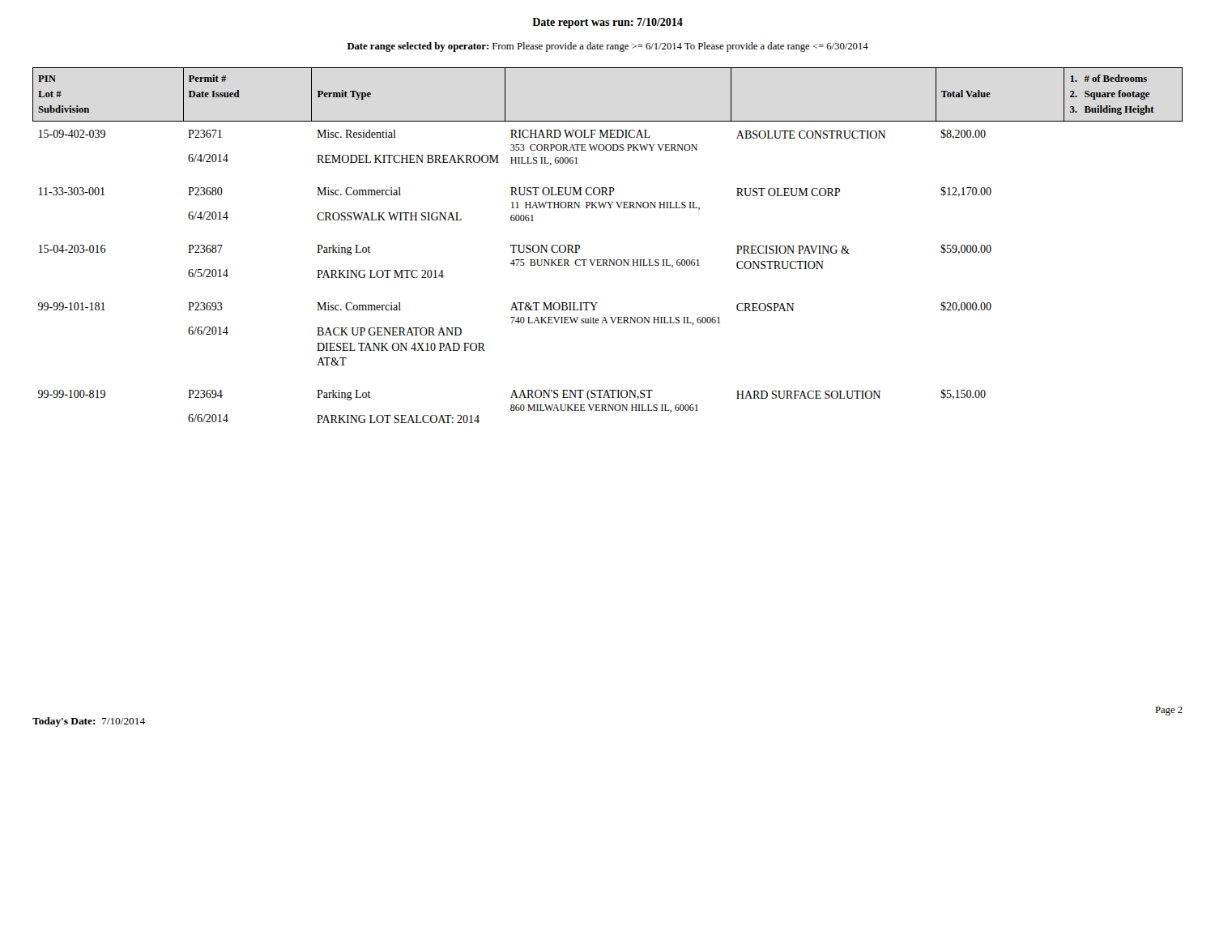Date report was run: 7/10/2014
Date range selected by operator: From Please provide a date range >= 6/1/2014 To Please provide a date range <= 6/30/2014
| PIN Lot # Subdivision | Permit # Date Issued | Permit Type | | | Total Value | 1. # of Bedrooms 2. Square footage 3. Building Height |
| --- | --- | --- | --- | --- | --- | --- |
| 15-09-402-039 | P23671 6/4/2014 | Misc. Residential REMODEL KITCHEN BREAKROOM | RICHARD WOLF MEDICAL 353 CORPORATE WOODS PKWY VERNON HILLS IL, 60061 | ABSOLUTE CONSTRUCTION | $8,200.00 | |
| 11-33-303-001 | P23680 6/4/2014 | Misc. Commercial CROSSWALK WITH SIGNAL | RUST OLEUM CORP 11 HAWTHORN PKWY VERNON HILLS IL, 60061 | RUST OLEUM CORP | $12,170.00 | |
| 15-04-203-016 | P23687 6/5/2014 | Parking Lot PARKING LOT MTC 2014 | TUSON CORP 475 BUNKER CT VERNON HILLS IL, 60061 | PRECISION PAVING & CONSTRUCTION | $59,000.00 | |
| 99-99-101-181 | P23693 6/6/2014 | Misc. Commercial BACK UP GENERATOR AND DIESEL TANK ON 4X10 PAD FOR AT&T | AT&T MOBILITY 740 LAKEVIEW suite A VERNON HILLS IL, 60061 | CREOSPAN | $20,000.00 | |
| 99-99-100-819 | P23694 6/6/2014 | Parking Lot PARKING LOT SEALCOAT: 2014 | AARON'S ENT (STATION,ST 860 MILWAUKEE VERNON HILLS IL, 60061 | HARD SURFACE SOLUTION | $5,150.00 | |
Today's Date: 7/10/2014 Page 2